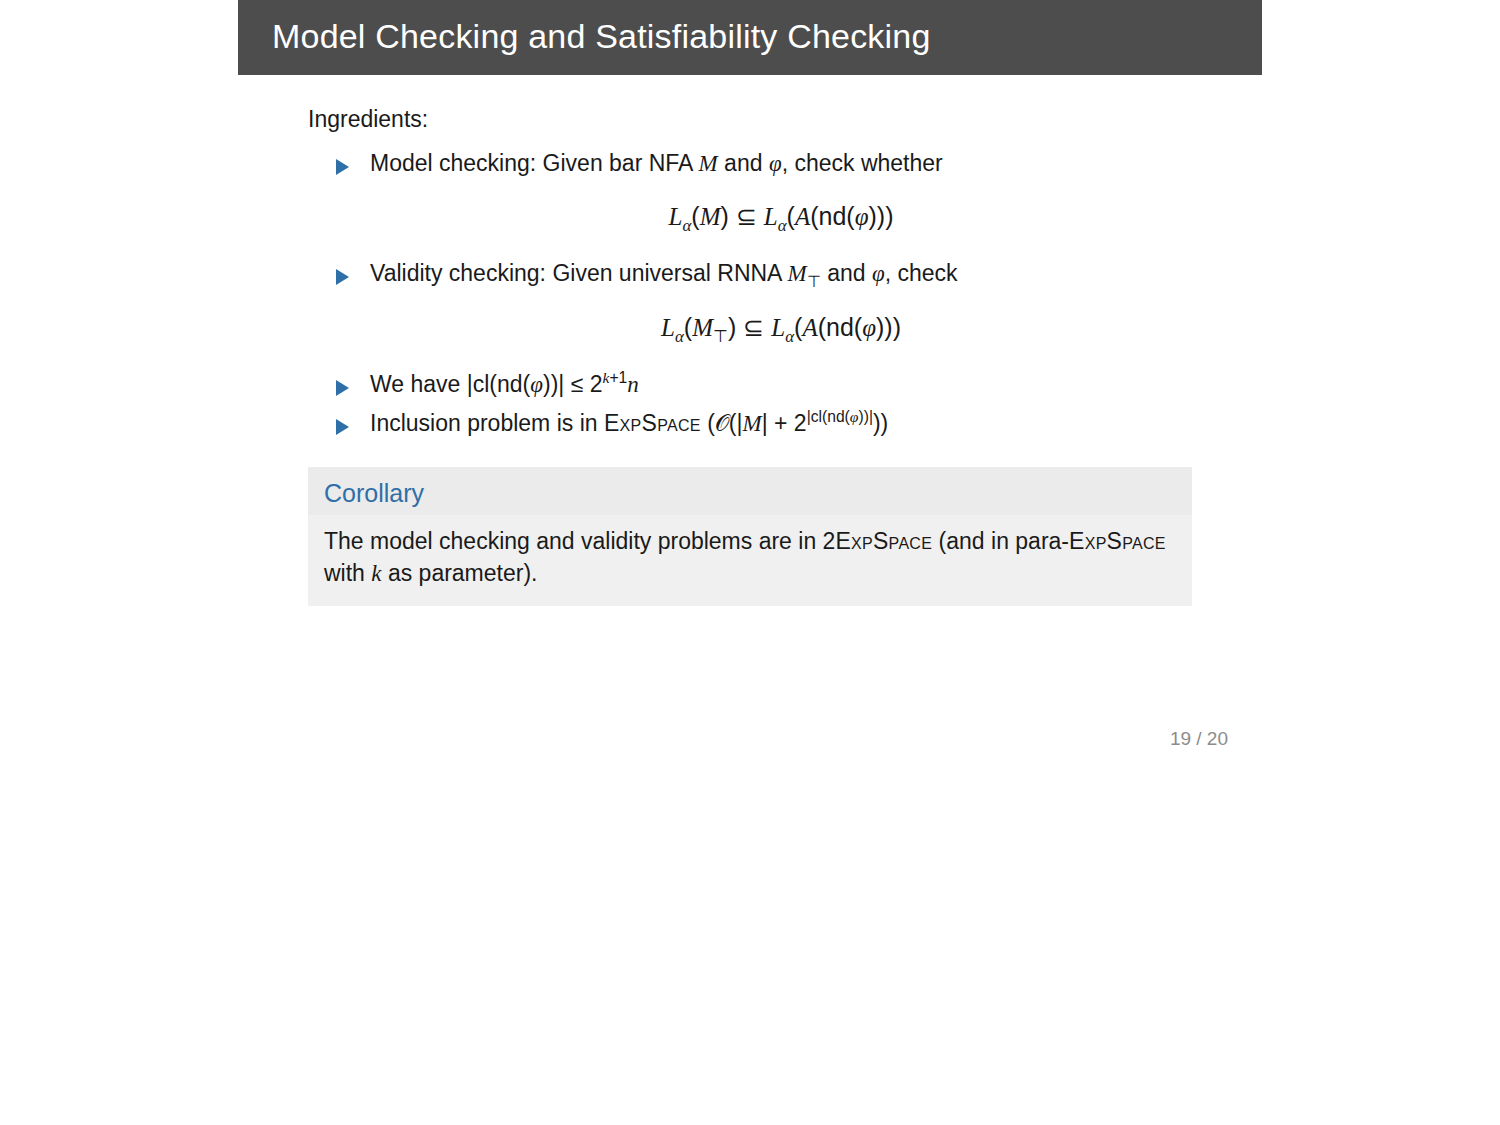Model Checking and Satisfiability Checking
Ingredients:
Model checking: Given bar NFA M and φ, check whether
Lα(M) ⊆ Lα(A(nd(φ)))
Validity checking: Given universal RNNA M⊤ and φ, check
Lα(M⊤) ⊆ Lα(A(nd(φ)))
We have |cl(nd(φ))| ≤ 2k+1n
Inclusion problem is in ExpSpace (𝒪(|M| + 2|cl(nd(φ))|))
Corollary
The model checking and validity problems are in 2ExpSpace (and in para-ExpSpace with k as parameter).
19 / 20